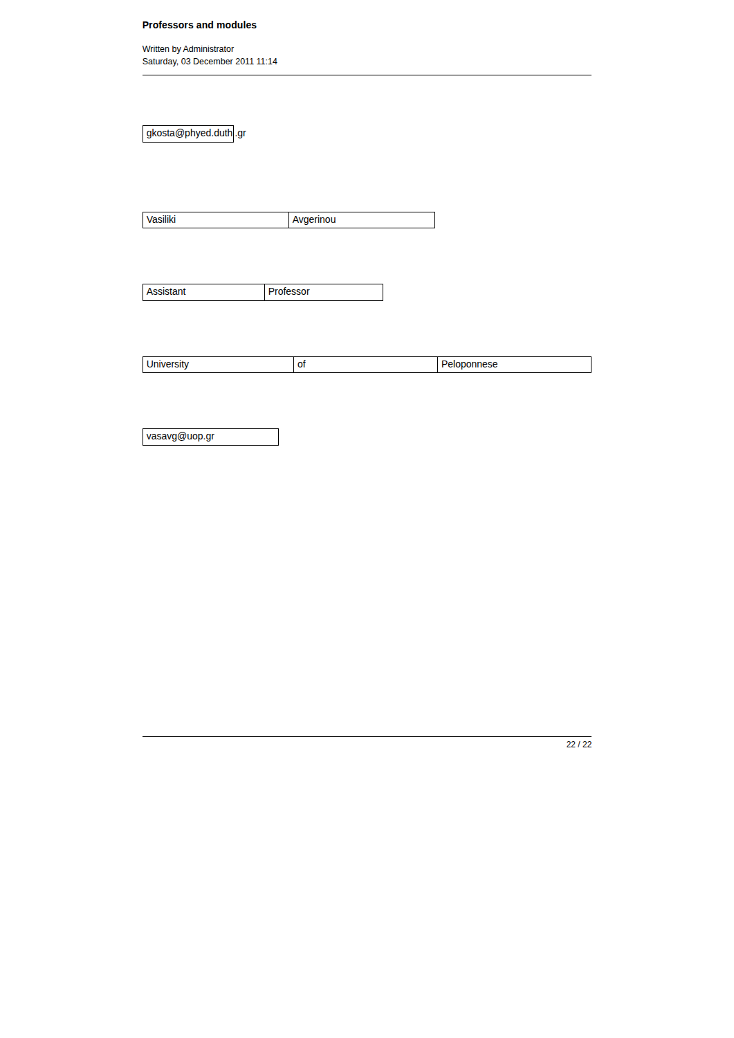Professors and modules
Written by Administrator
Saturday, 03 December 2011 11:14
gkosta@phyed.duth.gr
| Vasiliki | Avgerinou |
| Assistant | Professor |
| University | of | Peloponnese |
| vasavg@uop.gr |
22 / 22